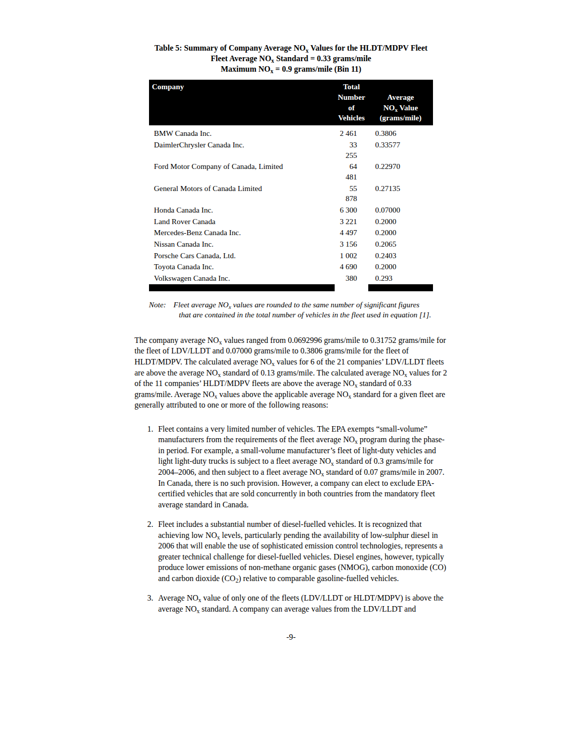Table 5: Summary of Company Average NOx Values for the HLDT/MDPV Fleet Fleet Average NOx Standard = 0.33 grams/mile Maximum NOx = 0.9 grams/mile (Bin 11)
| Company | Total Number of Vehicles | Average NO x Value (grams/mile) |
| --- | --- | --- |
| BMW Canada Inc. | 2 461 | 0.3806 |
| DaimlerChrysler Canada Inc. | 33 255 | 0.33577 |
| Ford Motor Company of Canada, Limited | 64 481 | 0.22970 |
| General Motors of Canada Limited | 55 878 | 0.27135 |
| Honda Canada Inc. | 6 300 | 0.07000 |
| Land Rover Canada | 3 221 | 0.2000 |
| Mercedes-Benz Canada Inc. | 4 497 | 0.2000 |
| Nissan Canada Inc. | 3 156 | 0.2065 |
| Porsche Cars Canada, Ltd. | 1 002 | 0.2403 |
| Toyota Canada Inc. | 4 690 | 0.2000 |
| Volkswagen Canada Inc. | 380 | 0.293 |
Note: Fleet average NOx values are rounded to the same number of significant figures that are contained in the total number of vehicles in the fleet used in equation [1].
The company average NOx values ranged from 0.0692996 grams/mile to 0.31752 grams/mile for the fleet of LDV/LLDT and 0.07000 grams/mile to 0.3806 grams/mile for the fleet of HLDT/MDPV. The calculated average NOx values for 6 of the 21 companies’ LDV/LLDT fleets are above the average NOx standard of 0.13 grams/mile. The calculated average NOx values for 2 of the 11 companies’ HLDT/MDPV fleets are above the average NOx standard of 0.33 grams/mile. Average NOx values above the applicable average NOx standard for a given fleet are generally attributed to one or more of the following reasons:
Fleet contains a very limited number of vehicles. The EPA exempts “small-volume” manufacturers from the requirements of the fleet average NOx program during the phase-in period. For example, a small-volume manufacturer’s fleet of light-duty vehicles and light light-duty trucks is subject to a fleet average NOx standard of 0.3 grams/mile for 2004–2006, and then subject to a fleet average NOx standard of 0.07 grams/mile in 2007. In Canada, there is no such provision. However, a company can elect to exclude EPA-certified vehicles that are sold concurrently in both countries from the mandatory fleet average standard in Canada.
Fleet includes a substantial number of diesel-fuelled vehicles. It is recognized that achieving low NOx levels, particularly pending the availability of low-sulphur diesel in 2006 that will enable the use of sophisticated emission control technologies, represents a greater technical challenge for diesel-fuelled vehicles. Diesel engines, however, typically produce lower emissions of non-methane organic gases (NMOG), carbon monoxide (CO) and carbon dioxide (CO2) relative to comparable gasoline-fuelled vehicles.
Average NOx value of only one of the fleets (LDV/LLDT or HLDT/MDPV) is above the average NOx standard. A company can average values from the LDV/LLDT and
-9-